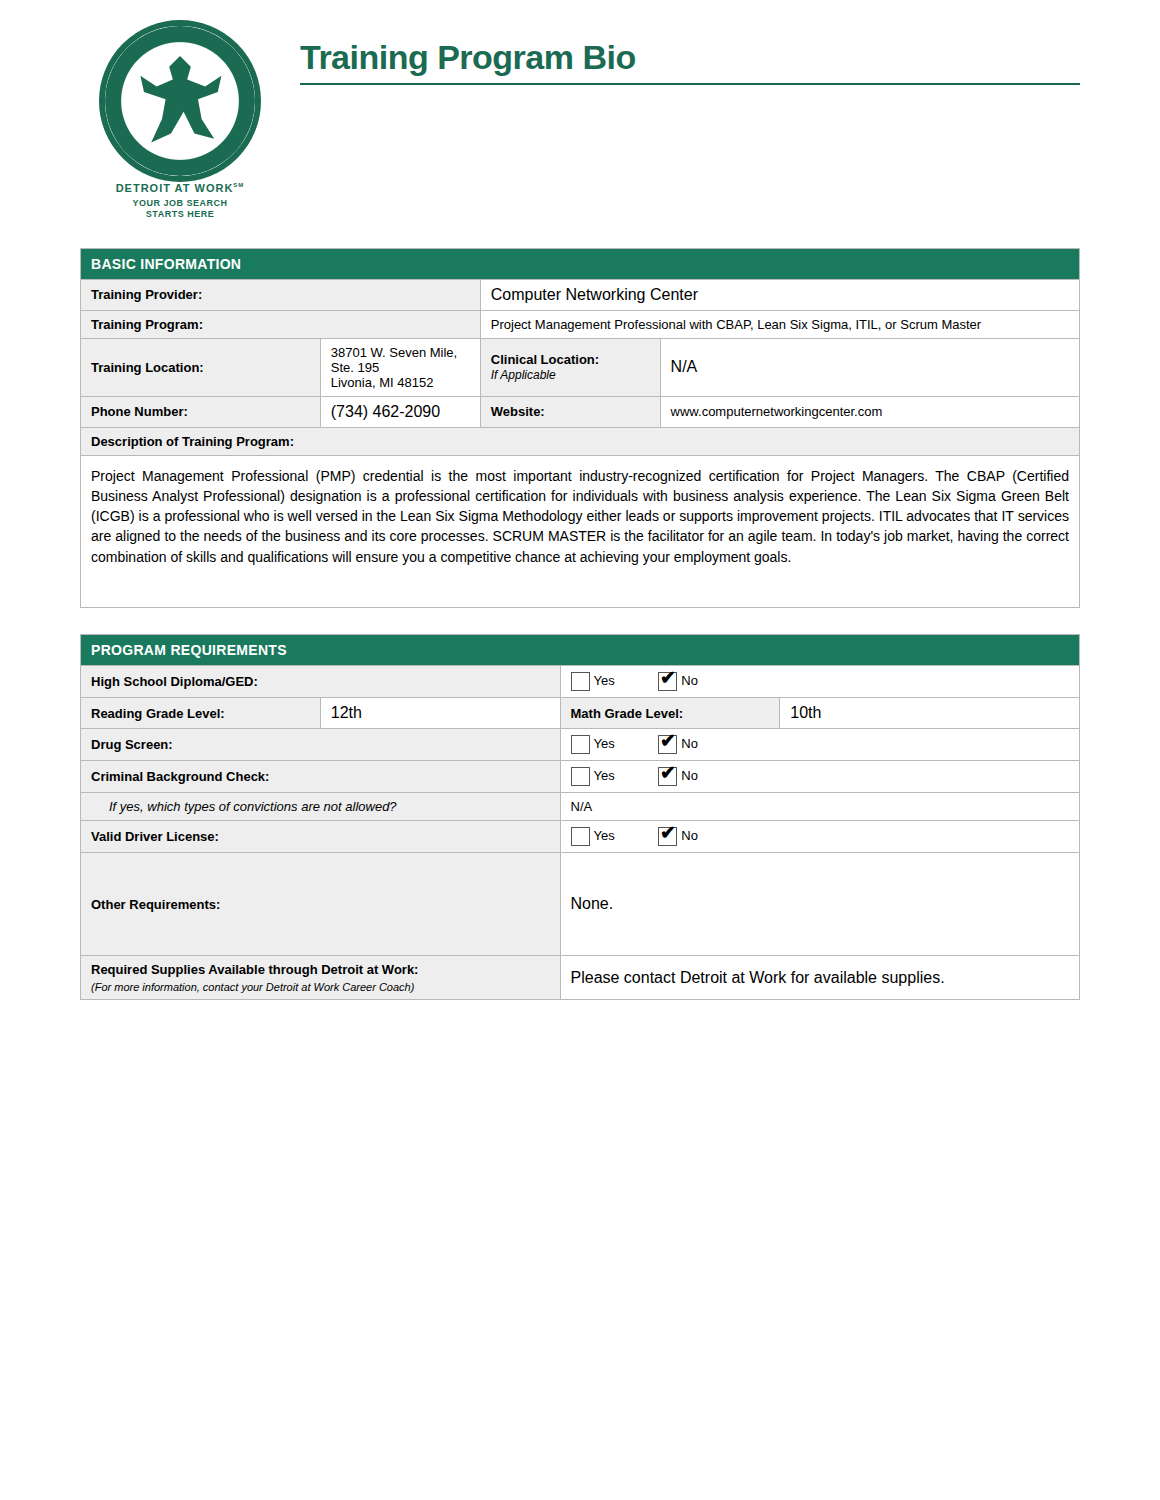DETROIT AT WORKSM
YOUR JOB SEARCH
STARTS HERE
Training Program Bio
| BASIC INFORMATION |
| Training Provider: | Computer Networking Center |
| Training Program: | Project Management Professional with CBAP, Lean Six Sigma, ITIL, or Scrum Master |
| Training Location: | 38701 W. Seven Mile, Ste. 195 Livonia, MI 48152 | Clinical Location: If Applicable | N/A |
| Phone Number: | (734) 462-2090 | Website: | www.computernetworkingcenter.com |
| Description of Training Program: |
| Project Management Professional (PMP) credential is the most important industry-recognized certification for Project Managers. The CBAP (Certified Business Analyst Professional) designation is a professional certification for individuals with business analysis experience. The Lean Six Sigma Green Belt (ICGB) is a professional who is well versed in the Lean Six Sigma Methodology either leads or supports improvement projects. ITIL advocates that IT services are aligned to the needs of the business and its core processes. SCRUM MASTER is the facilitator for an agile team. In today's job market, having the correct combination of skills and qualifications will ensure you a competitive chance at achieving your employment goals. |
| PROGRAM REQUIREMENTS |
| High School Diploma/GED: | Yes No |
| Reading Grade Level: | 12th | Math Grade Level: | 10th |
| Drug Screen: | Yes No |
| Criminal Background Check: | Yes No |
| If yes, which types of convictions are not allowed? | N/A |
| Valid Driver License: | Yes No |
| Other Requirements: | None. |
| Required Supplies Available through Detroit at Work: (For more information, contact your Detroit at Work Career Coach) | Please contact Detroit at Work for available supplies. |